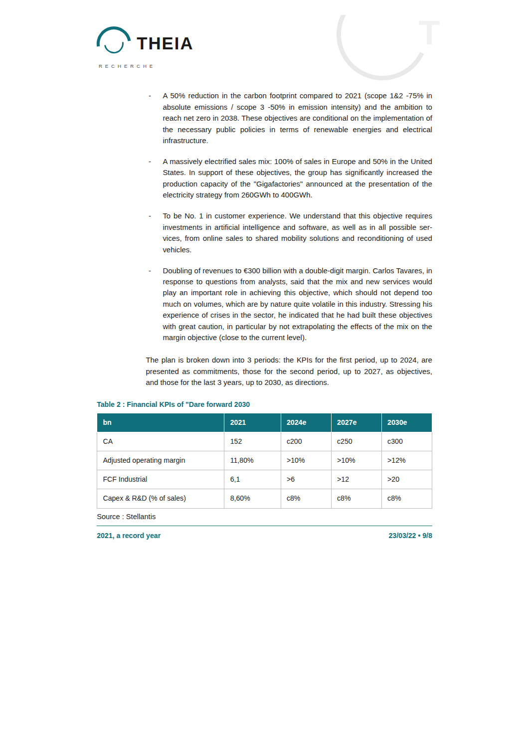THEIA
RECHERCHE
T
A 50% reduction in the carbon footprint compared to 2021 (scope 1&2 -75% in absolute emissions / scope 3 -50% in emission intensity) and the ambition to reach net zero in 2038. These objectives are conditional on the implementation of the necessary public policies in terms of renewable energies and electrical infrastructure.
A massively electrified sales mix: 100% of sales in Europe and 50% in the United States. In support of these objectives, the group has significantly increased the production capacity of the "Gigafactories" announced at the presentation of the electricity strategy from 260GWh to 400GWh.
To be No. 1 in customer experience. We understand that this objective requires investments in artificial intelligence and software, as well as in all possible services, from online sales to shared mobility solutions and reconditioning of used vehicles.
Doubling of revenues to €300 billion with a double-digit margin. Carlos Tavares, in response to questions from analysts, said that the mix and new services would play an important role in achieving this objective, which should not depend too much on volumes, which are by nature quite volatile in this industry. Stressing his experience of crises in the sector, he indicated that he had built these objectives with great caution, in particular by not extrapolating the effects of the mix on the margin objective (close to the current level).
The plan is broken down into 3 periods: the KPIs for the first period, up to 2024, are presented as commitments, those for the second period, up to 2027, as objectives, and those for the last 3 years, up to 2030, as directions.
Table 2 : Financial KPIs of "Dare forward 2030
| bn | 2021 | 2024e | 2027e | 2030e |
| --- | --- | --- | --- | --- |
| CA | 152 | c200 | c250 | c300 |
| Adjusted operating margin | 11,80% | >10% | >10% | >12% |
| FCF Industrial | 6,1 | >6 | >12 | >20 |
| Capex & R&D (% of sales) | 8,60% | c8% | c8% | c8% |
Source : Stellantis
2021, a record year
23/03/22 • 9/8